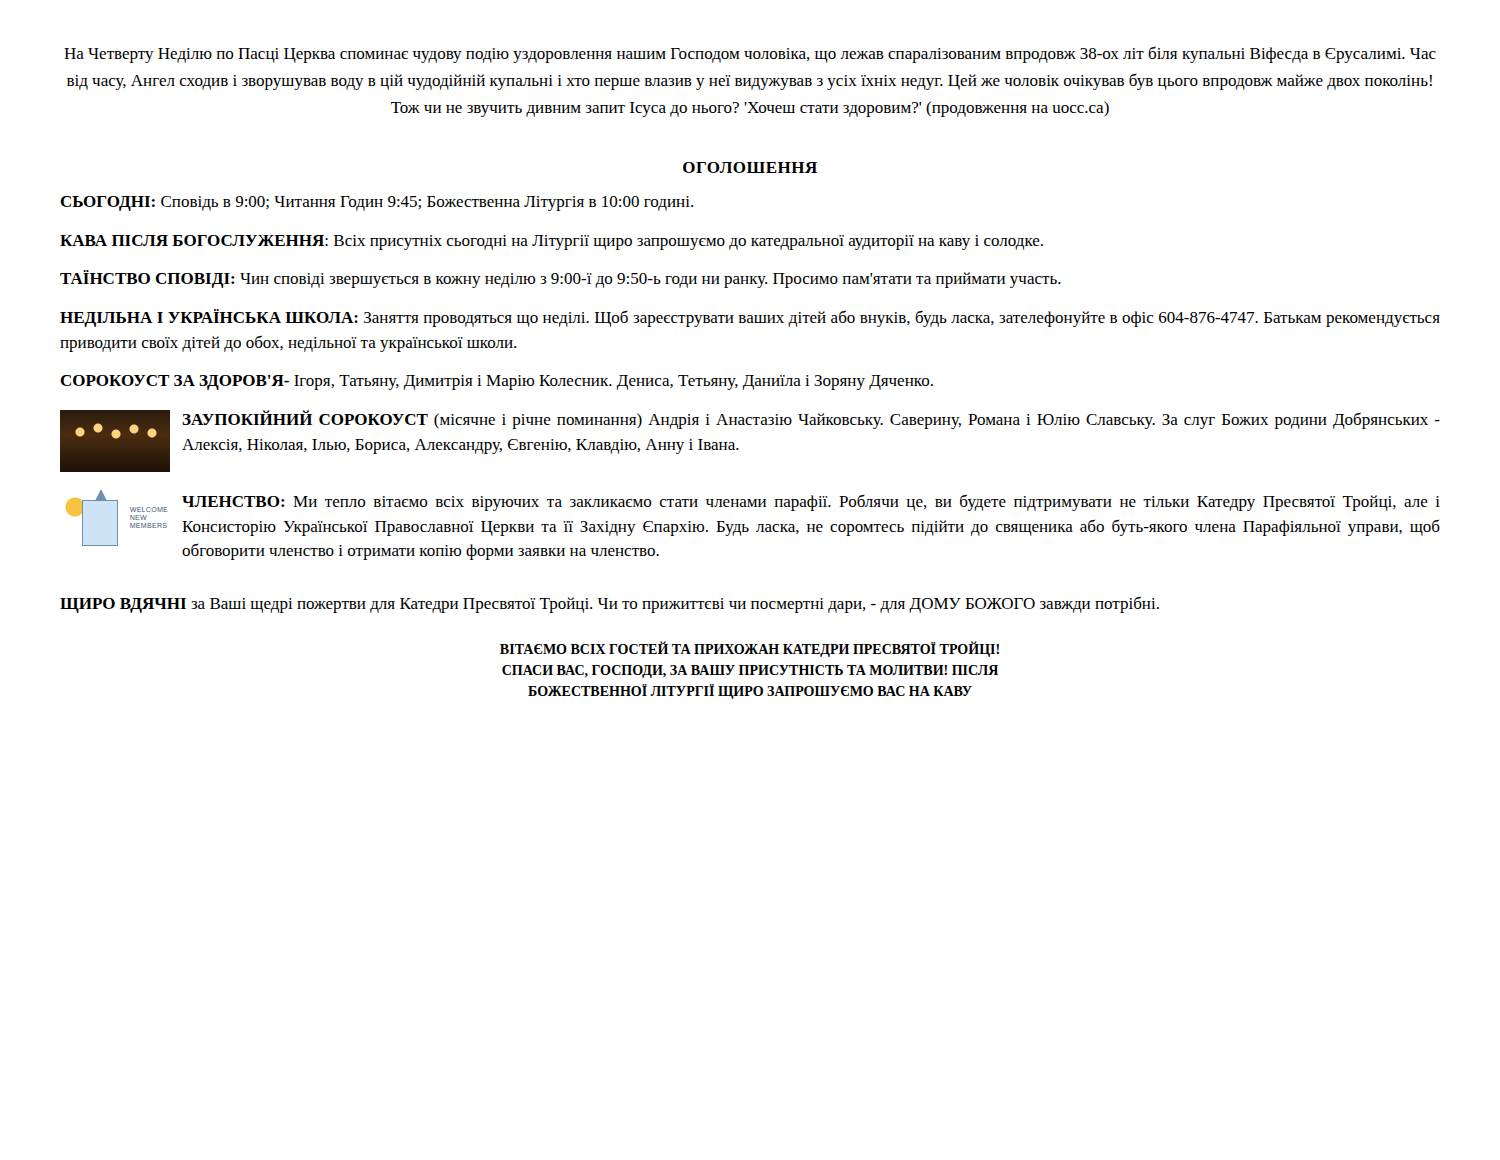На Четверту Неділю по Пасці Церква споминає чудову подію уздоровлення нашим Господом чоловіка, що лежав спаралізованим впродовж 38-ох літ біля купальні Віфесда в Єрусалимі. Час від часу, Ангел сходив і зворушував воду в цій чудодійній купальні і хто перше влазив у неї видужував з усіх їхніх недуг. Цей же чоловік очікував був цього впродовж майже двох поколінь! Тож чи не звучить дивним запит Ісуса до нього? 'Хочеш стати здоровим?' (продовження на uocc.ca)
ОГОЛОШЕННЯ
СЬОГОДНІ: Сповідь в 9:00; Читання Годин 9:45; Божественна Літургія в 10:00 годині.
КАВА ПІСЛЯ БОГОСЛУЖЕННЯ: Всіх присутніх сьогодні на Літургії щиро запрошуємо до катедральної аудиторії на каву і солодке.
ТАЇНСТВО СПОВІДІ: Чин сповіді звершується в кожну неділю з 9:00-ї до 9:50-ь годи ни ранку. Просимо пам'ятати та приймати участь.
НЕДІЛЬНА І УКРАЇНСЬКА ШКОЛА: Заняття проводяться що неділі. Щоб зареєструвати ваших дітей або внуків, будь ласка, зателефонуйте в офіс 604-876-4747. Батькам рекомендується приводити своїх дітей до обох, недільної та української школи.
СОРОКОУСТ ЗА ЗДОРОВ'Я- Ігоря, Татьяну, Димитрія і Марію Колесник. Дениса, Тетьяну, Даниїла і Зоряну Дяченко.
ЗАУПОКІЙНИЙ СОРОКОУСТ (місячне і річне поминання) Андрія і Анастазію Чайковську. Саверину, Романа і Юлію Славську. За слуг Божих родини Добрянських - Алексія, Ніколая, Ілью, Бориса, Александру, Євгенію, Клавдію, Анну і Івана.
WELCOME
NEW
MEMBERS
ЧЛЕНСТВО: Ми тепло вітаємо всіх віруючих та закликаємо стати членами парафії. Роблячи це, ви будете підтримувати не тільки Катедру Пресвятої Тройці, але і Консисторію Української Православної Церкви та її Західну Єпархію. Будь ласка, не соромтесь підійти до священика або буть-якого члена Парафіяльної управи, щоб обговорити членство і отримати копію форми заявки на членство.
ЩИРО ВДЯЧНІ за Ваші щедрі пожертви для Катедри Пресвятої Тройці. Чи то прижиттєві чи посмертні дари, - для ДОМУ БОЖОГО завжди потрібні.
ВІТАЄМО ВСІХ ГОСТЕЙ ТА ПРИХОЖАН КАТЕДРИ ПРЕСВЯТОЇ ТРОЙЦІ!
СПАСИ ВАС, ГОСПОДИ, ЗА ВАШУ ПРИСУТНІСТЬ ТА МОЛИТВИ! ПІСЛЯ
БОЖЕСТВЕННОЇ ЛІТУРГІЇ ЩИРО ЗАПРОШУЄМО ВАС НА КАВУ